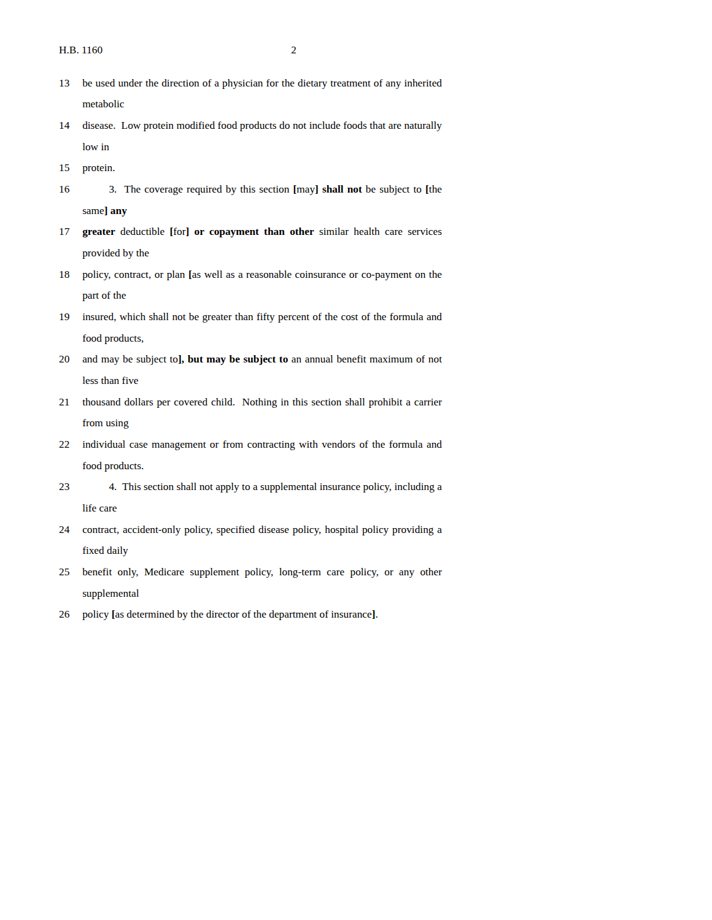H.B. 1160 2
13 be used under the direction of a physician for the dietary treatment of any inherited metabolic
14 disease. Low protein modified food products do not include foods that are naturally low in
15 protein.
16 3. The coverage required by this section [may] shall not be subject to [the same] any
17 greater deductible [for] or copayment than other similar health care services provided by the
18 policy, contract, or plan [as well as a reasonable coinsurance or co-payment on the part of the
19 insured, which shall not be greater than fifty percent of the cost of the formula and food products,
20 and may be subject to], but may be subject to an annual benefit maximum of not less than five
21 thousand dollars per covered child. Nothing in this section shall prohibit a carrier from using
22 individual case management or from contracting with vendors of the formula and food products.
23 4. This section shall not apply to a supplemental insurance policy, including a life care
24 contract, accident-only policy, specified disease policy, hospital policy providing a fixed daily
25 benefit only, Medicare supplement policy, long-term care policy, or any other supplemental
26 policy [as determined by the director of the department of insurance].